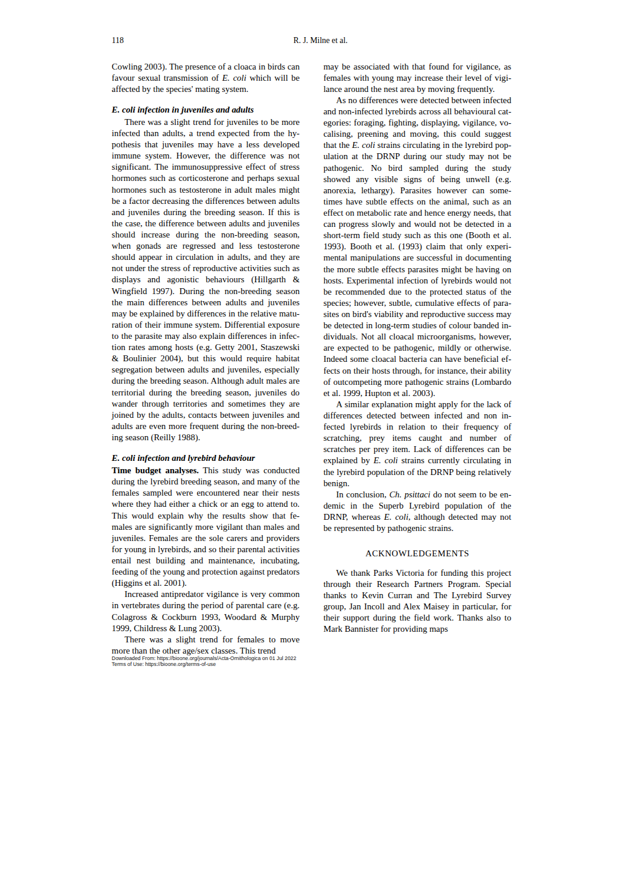118
R. J. Milne et al.
Cowling 2003). The presence of a cloaca in birds can favour sexual transmission of E. coli which will be affected by the species' mating system.
E. coli infection in juveniles and adults
There was a slight trend for juveniles to be more infected than adults, a trend expected from the hypothesis that juveniles may have a less developed immune system. However, the difference was not significant. The immunosuppressive effect of stress hormones such as corticosterone and perhaps sexual hormones such as testosterone in adult males might be a factor decreasing the differences between adults and juveniles during the breeding season. If this is the case, the difference between adults and juveniles should increase during the non-breeding season, when gonads are regressed and less testosterone should appear in circulation in adults, and they are not under the stress of reproductive activities such as displays and agonistic behaviours (Hillgarth & Wingfield 1997). During the non-breeding season the main differences between adults and juveniles may be explained by differences in the relative maturation of their immune system. Differential exposure to the parasite may also explain differences in infection rates among hosts (e.g. Getty 2001, Staszewski & Boulinier 2004), but this would require habitat segregation between adults and juveniles, especially during the breeding season. Although adult males are territorial during the breeding season, juveniles do wander through territories and sometimes they are joined by the adults, contacts between juveniles and adults are even more frequent during the non-breeding season (Reilly 1988).
E. coli infection and lyrebird behaviour
Time budget analyses. This study was conducted during the lyrebird breeding season, and many of the females sampled were encountered near their nests where they had either a chick or an egg to attend to. This would explain why the results show that females are significantly more vigilant than males and juveniles. Females are the sole carers and providers for young in lyrebirds, and so their parental activities entail nest building and maintenance, incubating, feeding of the young and protection against predators (Higgins et al. 2001).
Increased antipredator vigilance is very common in vertebrates during the period of parental care (e.g. Colagross & Cockburn 1993, Woodard & Murphy 1999, Childress & Lung 2003).
There was a slight trend for females to move more than the other age/sex classes. This trend
may be associated with that found for vigilance, as females with young may increase their level of vigilance around the nest area by moving frequently.
As no differences were detected between infected and non-infected lyrebirds across all behavioural categories: foraging, fighting, displaying, vigilance, vocalising, preening and moving, this could suggest that the E. coli strains circulating in the lyrebird population at the DRNP during our study may not be pathogenic. No bird sampled during the study showed any visible signs of being unwell (e.g. anorexia, lethargy). Parasites however can sometimes have subtle effects on the animal, such as an effect on metabolic rate and hence energy needs, that can progress slowly and would not be detected in a short-term field study such as this one (Booth et al. 1993). Booth et al. (1993) claim that only experimental manipulations are successful in documenting the more subtle effects parasites might be having on hosts. Experimental infection of lyrebirds would not be recommended due to the protected status of the species; however, subtle, cumulative effects of parasites on bird's viability and reproductive success may be detected in long-term studies of colour banded individuals. Not all cloacal microorganisms, however, are expected to be pathogenic, mildly or otherwise. Indeed some cloacal bacteria can have beneficial effects on their hosts through, for instance, their ability of outcompeting more pathogenic strains (Lombardo et al. 1999, Hupton et al. 2003).
A similar explanation might apply for the lack of differences detected between infected and non infected lyrebirds in relation to their frequency of scratching, prey items caught and number of scratches per prey item. Lack of differences can be explained by E. coli strains currently circulating in the lyrebird population of the DRNP being relatively benign.
In conclusion, Ch. psittaci do not seem to be endemic in the Superb Lyrebird population of the DRNP, whereas E. coli, although detected may not be represented by pathogenic strains.
ACKNOWLEDGEMENTS
We thank Parks Victoria for funding this project through their Research Partners Program. Special thanks to Kevin Curran and The Lyrebird Survey group, Jan Incoll and Alex Maisey in particular, for their support during the field work. Thanks also to Mark Bannister for providing maps
Downloaded From: https://bioone.org/journals/Acta-Ornithologica on 01 Jul 2022
Terms of Use: https://bioone.org/terms-of-use